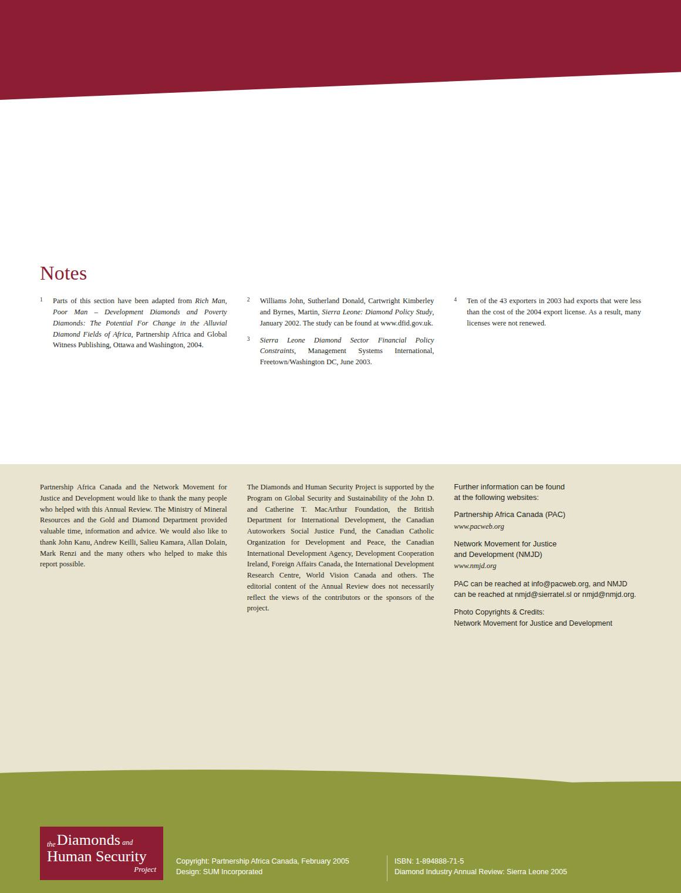Notes
1 Parts of this section have been adapted from Rich Man, Poor Man – Development Diamonds and Poverty Diamonds: The Potential For Change in the Alluvial Diamond Fields of Africa, Partnership Africa and Global Witness Publishing, Ottawa and Washington, 2004.
2 Williams John, Sutherland Donald, Cartwright Kimberley and Byrnes, Martin, Sierra Leone: Diamond Policy Study, January 2002. The study can be found at www.dfid.gov.uk.
3 Sierra Leone Diamond Sector Financial Policy Constraints, Management Systems International, Freetown/Washington DC, June 2003.
4 Ten of the 43 exporters in 2003 had exports that were less than the cost of the 2004 export license. As a result, many licenses were not renewed.
Partnership Africa Canada and the Network Movement for Justice and Development would like to thank the many people who helped with this Annual Review. The Ministry of Mineral Resources and the Gold and Diamond Department provided valuable time, information and advice. We would also like to thank John Kanu, Andrew Keilli, Salieu Kamara, Allan Dolain, Mark Renzi and the many others who helped to make this report possible.
The Diamonds and Human Security Project is supported by the Program on Global Security and Sustainability of the John D. and Catherine T. MacArthur Foundation, the British Department for International Development, the Canadian Autoworkers Social Justice Fund, the Canadian Catholic Organization for Development and Peace, the Canadian International Development Agency, Development Cooperation Ireland, Foreign Affairs Canada, the International Development Research Centre, World Vision Canada and others. The editorial content of the Annual Review does not necessarily reflect the views of the contributors or the sponsors of the project.
Further information can be found
at the following websites:
Partnership Africa Canada (PAC)
www.pacweb.org
Network Movement for Justice
and Development (NMJD)
www.nmjd.org
PAC can be reached at info@pacweb.org, and NMJD can be reached at nmjd@sierratel.sl or nmjd@nmjd.org.
Photo Copyrights & Credits:
Network Movement for Justice and Development
the Diamonds and Human Security Project
Copyright: Partnership Africa Canada, February 2005
Design: SUM Incorporated
ISBN: 1-894888-71-5
Diamond Industry Annual Review: Sierra Leone 2005